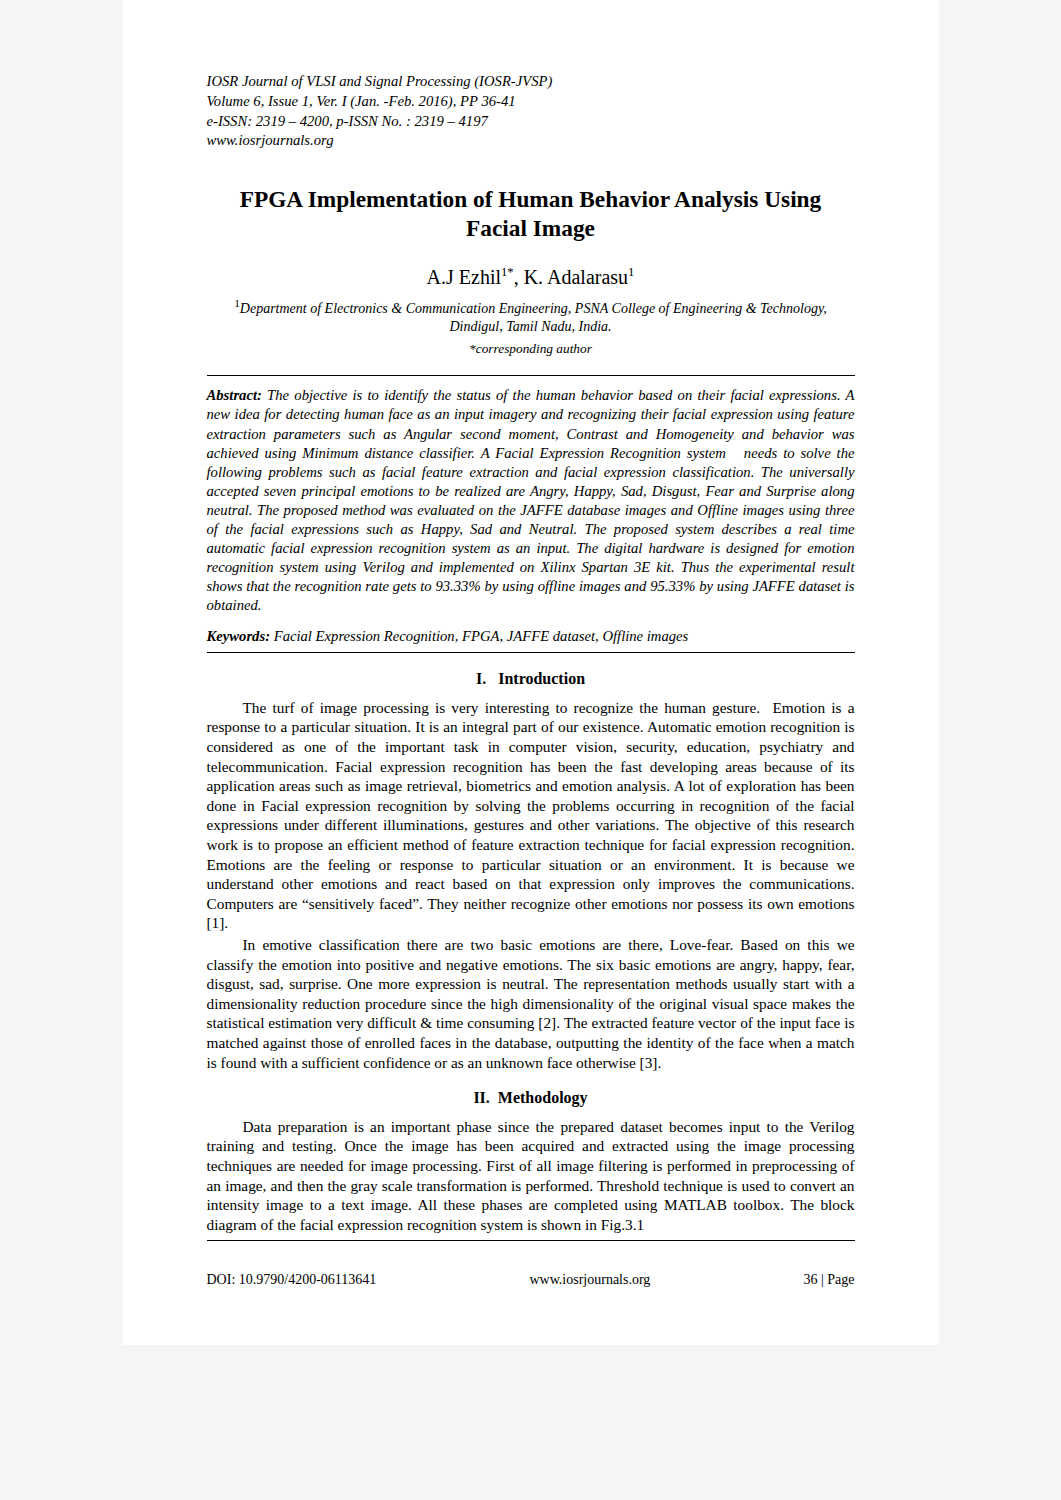IOSR Journal of VLSI and Signal Processing (IOSR-JVSP)
Volume 6, Issue 1, Ver. I (Jan. -Feb. 2016), PP 36-41
e-ISSN: 2319 – 4200, p-ISSN No. : 2319 – 4197
www.iosrjournals.org
FPGA Implementation of Human Behavior Analysis Using Facial Image
A.J Ezhil1*, K. Adalarasu1
1Department of Electronics & Communication Engineering, PSNA College of Engineering & Technology, Dindigul, Tamil Nadu, India.
*corresponding author
Abstract: The objective is to identify the status of the human behavior based on their facial expressions. A new idea for detecting human face as an input imagery and recognizing their facial expression using feature extraction parameters such as Angular second moment, Contrast and Homogeneity and behavior was achieved using Minimum distance classifier. A Facial Expression Recognition system needs to solve the following problems such as facial feature extraction and facial expression classification. The universally accepted seven principal emotions to be realized are Angry, Happy, Sad, Disgust, Fear and Surprise along neutral. The proposed method was evaluated on the JAFFE database images and Offline images using three of the facial expressions such as Happy, Sad and Neutral. The proposed system describes a real time automatic facial expression recognition system as an input. The digital hardware is designed for emotion recognition system using Verilog and implemented on Xilinx Spartan 3E kit. Thus the experimental result shows that the recognition rate gets to 93.33% by using offline images and 95.33% by using JAFFE dataset is obtained.
Keywords: Facial Expression Recognition, FPGA, JAFFE dataset, Offline images
I. Introduction
The turf of image processing is very interesting to recognize the human gesture. Emotion is a response to a particular situation. It is an integral part of our existence. Automatic emotion recognition is considered as one of the important task in computer vision, security, education, psychiatry and telecommunication. Facial expression recognition has been the fast developing areas because of its application areas such as image retrieval, biometrics and emotion analysis. A lot of exploration has been done in Facial expression recognition by solving the problems occurring in recognition of the facial expressions under different illuminations, gestures and other variations. The objective of this research work is to propose an efficient method of feature extraction technique for facial expression recognition. Emotions are the feeling or response to particular situation or an environment. It is because we understand other emotions and react based on that expression only improves the communications. Computers are “sensitively faced”. They neither recognize other emotions nor possess its own emotions [1].
In emotive classification there are two basic emotions are there, Love-fear. Based on this we classify the emotion into positive and negative emotions. The six basic emotions are angry, happy, fear, disgust, sad, surprise. One more expression is neutral. The representation methods usually start with a dimensionality reduction procedure since the high dimensionality of the original visual space makes the statistical estimation very difficult & time consuming [2]. The extracted feature vector of the input face is matched against those of enrolled faces in the database, outputting the identity of the face when a match is found with a sufficient confidence or as an unknown face otherwise [3].
II. Methodology
Data preparation is an important phase since the prepared dataset becomes input to the Verilog training and testing. Once the image has been acquired and extracted using the image processing techniques are needed for image processing. First of all image filtering is performed in preprocessing of an image, and then the gray scale transformation is performed. Threshold technique is used to convert an intensity image to a text image. All these phases are completed using MATLAB toolbox. The block diagram of the facial expression recognition system is shown in Fig.3.1
DOI: 10.9790/4200-06113641
www.iosrjournals.org
36 | Page